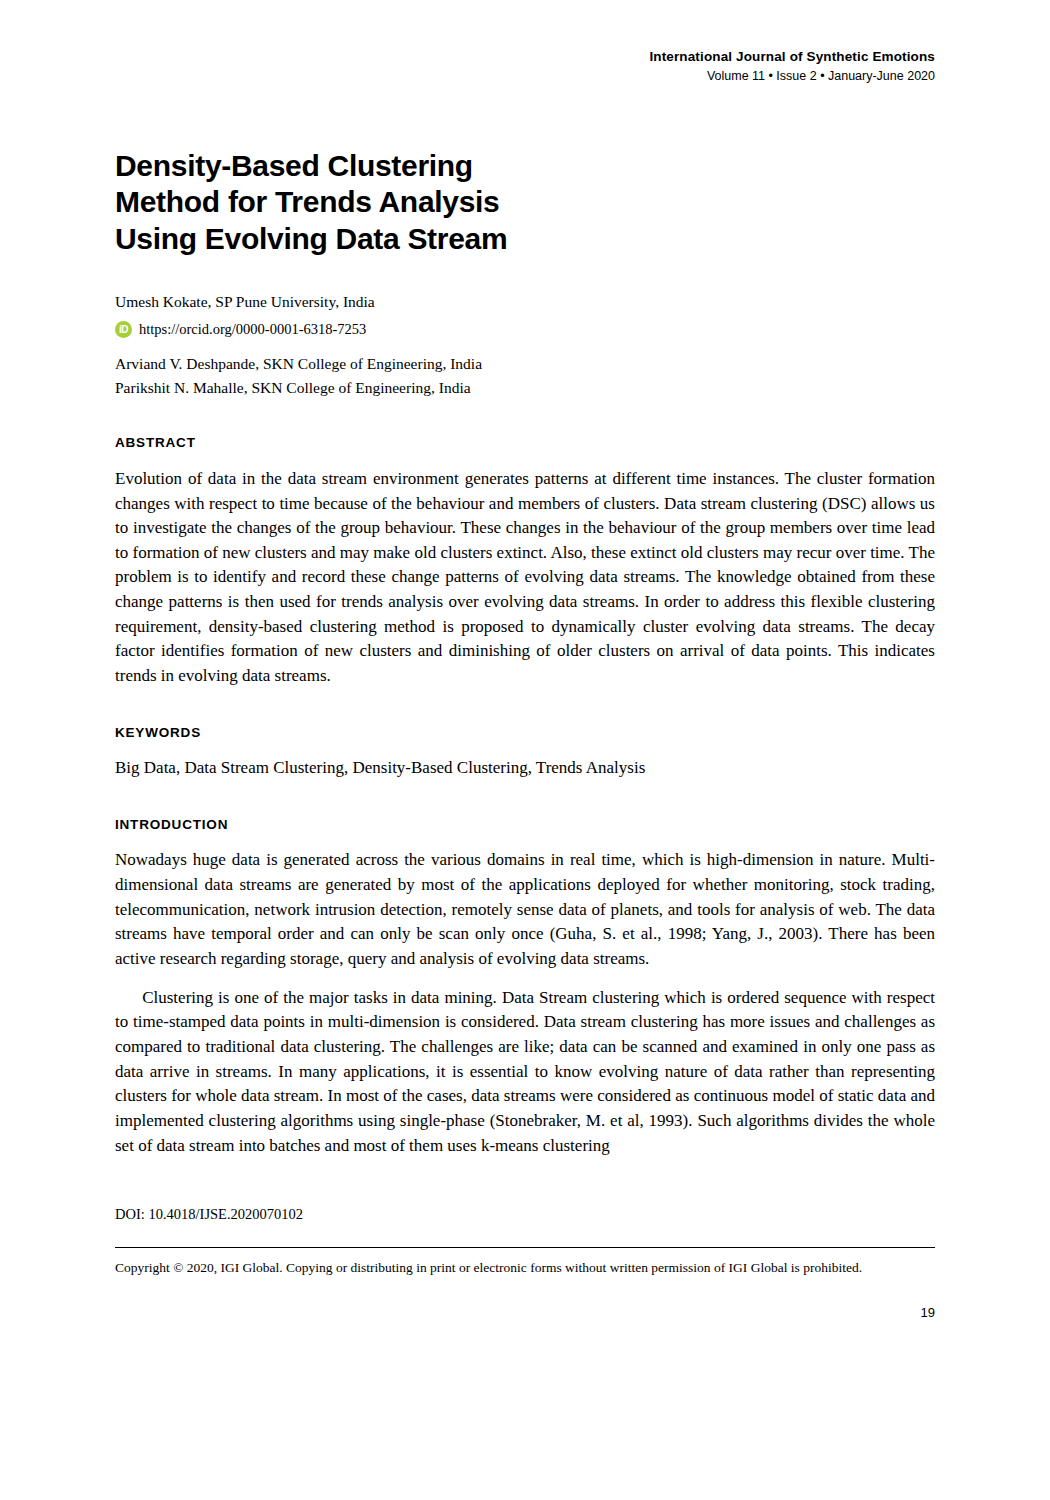International Journal of Synthetic Emotions
Volume 11 • Issue 2 • January-June 2020
Density-Based Clustering
Method for Trends Analysis
Using Evolving Data Stream
Umesh Kokate, SP Pune University, India
iD https://orcid.org/0000-0001-6318-7253
Arviand V. Deshpande, SKN College of Engineering, India
Parikshit N. Mahalle, SKN College of Engineering, India
ABSTRACT
Evolution of data in the data stream environment generates patterns at different time instances. The cluster formation changes with respect to time because of the behaviour and members of clusters. Data stream clustering (DSC) allows us to investigate the changes of the group behaviour. These changes in the behaviour of the group members over time lead to formation of new clusters and may make old clusters extinct. Also, these extinct old clusters may recur over time. The problem is to identify and record these change patterns of evolving data streams. The knowledge obtained from these change patterns is then used for trends analysis over evolving data streams. In order to address this flexible clustering requirement, density-based clustering method is proposed to dynamically cluster evolving data streams. The decay factor identifies formation of new clusters and diminishing of older clusters on arrival of data points. This indicates trends in evolving data streams.
KEYWORDS
Big Data, Data Stream Clustering, Density-Based Clustering, Trends Analysis
INTRODUCTION
Nowadays huge data is generated across the various domains in real time, which is high-dimension in nature. Multi-dimensional data streams are generated by most of the applications deployed for whether monitoring, stock trading, telecommunication, network intrusion detection, remotely sense data of planets, and tools for analysis of web. The data streams have temporal order and can only be scan only once (Guha, S. et al., 1998; Yang, J., 2003). There has been active research regarding storage, query and analysis of evolving data streams.
Clustering is one of the major tasks in data mining. Data Stream clustering which is ordered sequence with respect to time-stamped data points in multi-dimension is considered. Data stream clustering has more issues and challenges as compared to traditional data clustering. The challenges are like; data can be scanned and examined in only one pass as data arrive in streams. In many applications, it is essential to know evolving nature of data rather than representing clusters for whole data stream. In most of the cases, data streams were considered as continuous model of static data and implemented clustering algorithms using single-phase (Stonebraker, M. et al, 1993). Such algorithms divides the whole set of data stream into batches and most of them uses k-means clustering
DOI: 10.4018/IJSE.2020070102
Copyright © 2020, IGI Global. Copying or distributing in print or electronic forms without written permission of IGI Global is prohibited.
19